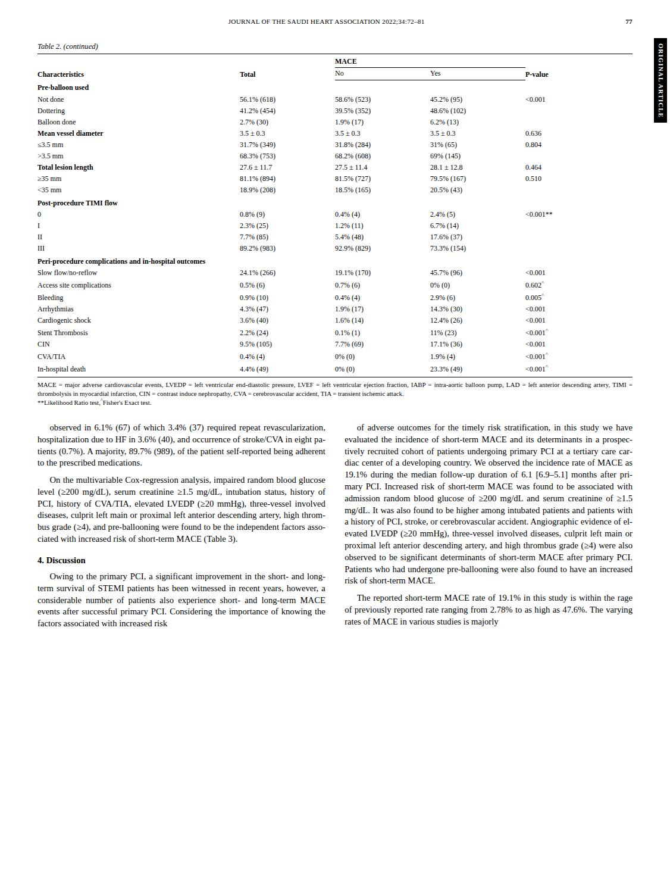Original Article
Journal of the Saudi Heart Association 2022;34:72–81
77
Table 2. (continued)
| Characteristics | Total | MACE | P-value |
| --- | --- | --- | --- |
| No | Yes |
| Pre-balloon used |
| Not done | 56.1% (618) | 58.6% (523) | 45.2% (95) | <0.001 |
| Dottering | 41.2% (454) | 39.5% (352) | 48.6% (102) | |
| Balloon done | 2.7% (30) | 1.9% (17) | 6.2% (13) | |
| Mean vessel diameter | 3.5 ± 0.3 | 3.5 ± 0.3 | 3.5 ± 0.3 | 0.636 |
| ≤3.5 mm | 31.7% (349) | 31.8% (284) | 31% (65) | 0.804 |
| >3.5 mm | 68.3% (753) | 68.2% (608) | 69% (145) | |
| Total lesion length | 27.6 ± 11.7 | 27.5 ± 11.4 | 28.1 ± 12.8 | 0.464 |
| ≥35 mm | 81.1% (894) | 81.5% (727) | 79.5% (167) | 0.510 |
| <35 mm | 18.9% (208) | 18.5% (165) | 20.5% (43) | |
| Post-procedure TIMI flow |
| 0 | 0.8% (9) | 0.4% (4) | 2.4% (5) | <0.001** |
| I | 2.3% (25) | 1.2% (11) | 6.7% (14) | |
| II | 7.7% (85) | 5.4% (48) | 17.6% (37) | |
| III | 89.2% (983) | 92.9% (829) | 73.3% (154) | |
| Peri-procedure complications and in-hospital outcomes |
| Slow flow/no-reflow | 24.1% (266) | 19.1% (170) | 45.7% (96) | <0.001 |
| Access site complications | 0.5% (6) | 0.7% (6) | 0% (0) | 0.602 ^ |
| Bleeding | 0.9% (10) | 0.4% (4) | 2.9% (6) | 0.005 ^ |
| Arrhythmias | 4.3% (47) | 1.9% (17) | 14.3% (30) | <0.001 |
| Cardiogenic shock | 3.6% (40) | 1.6% (14) | 12.4% (26) | <0.001 |
| Stent Thrombosis | 2.2% (24) | 0.1% (1) | 11% (23) | <0.001 ^ |
| CIN | 9.5% (105) | 7.7% (69) | 17.1% (36) | <0.001 |
| CVA/TIA | 0.4% (4) | 0% (0) | 1.9% (4) | <0.001 ^ |
| In-hospital death | 4.4% (49) | 0% (0) | 23.3% (49) | <0.001 ^ |
MACE = major adverse cardiovascular events, LVEDP = left ventricular end-diastolic pressure, LVEF = left ventricular ejection fraction, IABP = intra-aortic balloon pump, LAD = left anterior descending artery, TIMI = thrombolysis in myocardial infarction, CIN = contrast induce nephropathy, CVA = cerebrovascular accident, TIA = transient ischemic attack.
**Likelihood Ratio test,^Fisher's Exact test.
observed in 6.1% (67) of which 3.4% (37) required repeat revascularization, hospitalization due to HF in 3.6% (40), and occurrence of stroke/CVA in eight patients (0.7%). A majority, 89.7% (989), of the patient self-reported being adherent to the prescribed medications.
On the multivariable Cox-regression analysis, impaired random blood glucose level (≥200 mg/dL), serum creatinine ≥1.5 mg/dL, intubation status, history of PCI, history of CVA/TIA, elevated LVEDP (≥20 mmHg), three-vessel involved diseases, culprit left main or proximal left anterior descending artery, high thrombus grade (≥4), and pre-ballooning were found to be the independent factors associated with increased risk of short-term MACE (Table 3).
4. Discussion
Owing to the primary PCI, a significant improvement in the short- and long-term survival of STEMI patients has been witnessed in recent years, however, a considerable number of patients also experience short- and long-term MACE events after successful primary PCI. Considering the importance of knowing the factors associated with increased risk
of adverse outcomes for the timely risk stratification, in this study we have evaluated the incidence of short-term MACE and its determinants in a prospectively recruited cohort of patients undergoing primary PCI at a tertiary care cardiac center of a developing country. We observed the incidence rate of MACE as 19.1% during the median follow-up duration of 6.1 [6.9–5.1] months after primary PCI. Increased risk of short-term MACE was found to be associated with admission random blood glucose of ≥200 mg/dL and serum creatinine of ≥1.5 mg/dL. It was also found to be higher among intubated patients and patients with a history of PCI, stroke, or cerebrovascular accident. Angiographic evidence of elevated LVEDP (≥20 mmHg), three-vessel involved diseases, culprit left main or proximal left anterior descending artery, and high thrombus grade (≥4) were also observed to be significant determinants of short-term MACE after primary PCI. Patients who had undergone pre-ballooning were also found to have an increased risk of short-term MACE.
The reported short-term MACE rate of 19.1% in this study is within the rage of previously reported rate ranging from 2.78% to as high as 47.6%. The varying rates of MACE in various studies is majorly